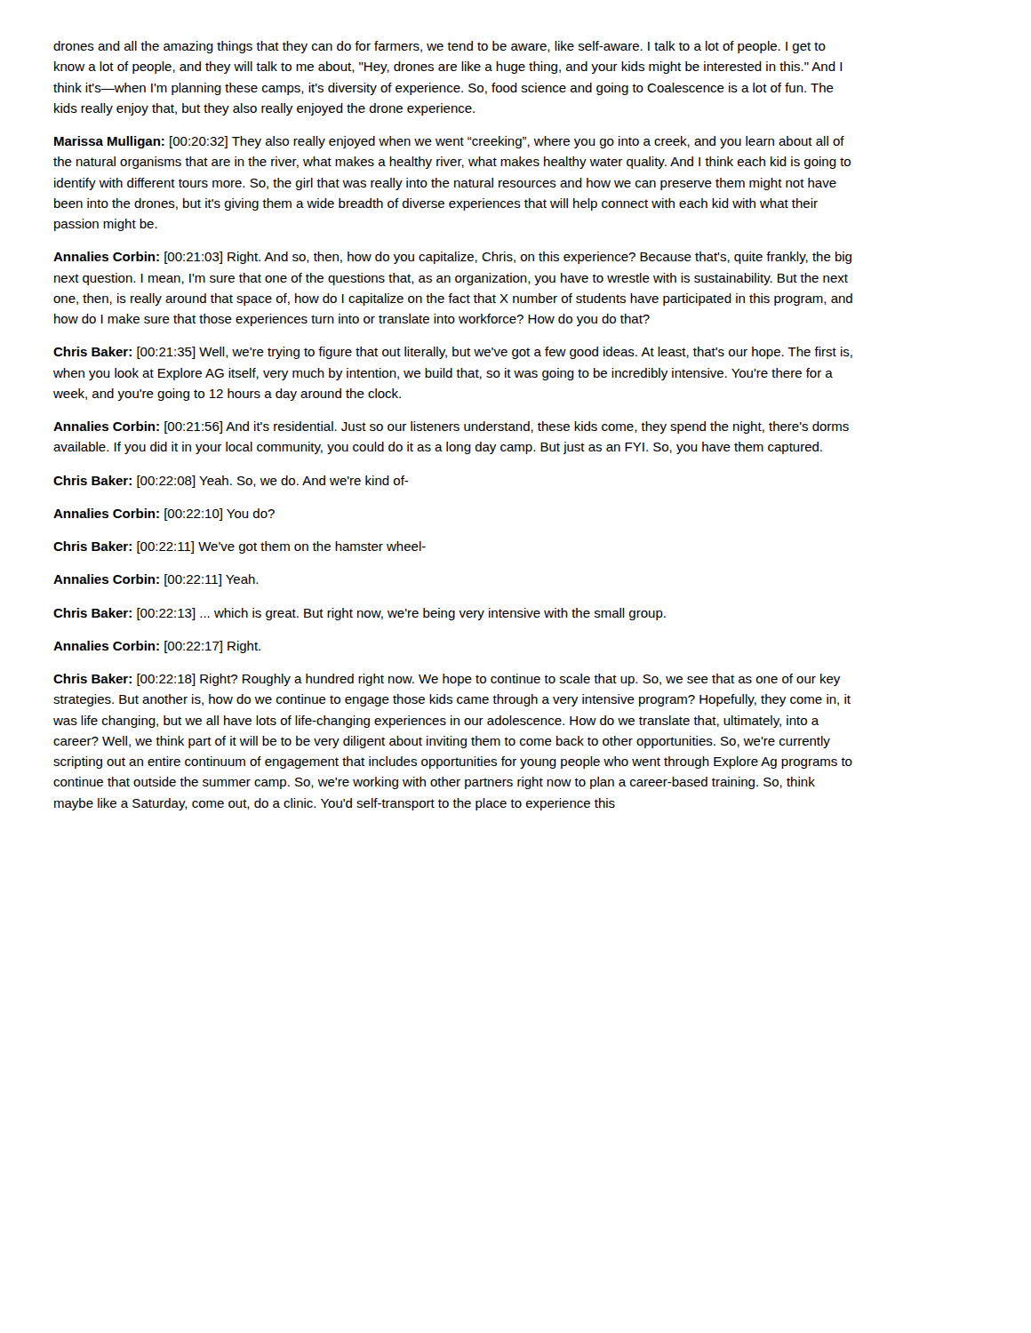drones and all the amazing things that they can do for farmers, we tend to be aware, like self-aware. I talk to a lot of people. I get to know a lot of people, and they will talk to me about, "Hey, drones are like a huge thing, and your kids might be interested in this." And I think it's—when I'm planning these camps, it's diversity of experience. So, food science and going to Coalescence is a lot of fun. The kids really enjoy that, but they also really enjoyed the drone experience.
Marissa Mulligan: [00:20:32] They also really enjoyed when we went “creeking”, where you go into a creek, and you learn about all of the natural organisms that are in the river, what makes a healthy river, what makes healthy water quality. And I think each kid is going to identify with different tours more. So, the girl that was really into the natural resources and how we can preserve them might not have been into the drones, but it's giving them a wide breadth of diverse experiences that will help connect with each kid with what their passion might be.
Annalies Corbin: [00:21:03] Right. And so, then, how do you capitalize, Chris, on this experience? Because that's, quite frankly, the big next question. I mean, I'm sure that one of the questions that, as an organization, you have to wrestle with is sustainability. But the next one, then, is really around that space of, how do I capitalize on the fact that X number of students have participated in this program, and how do I make sure that those experiences turn into or translate into workforce? How do you do that?
Chris Baker: [00:21:35] Well, we're trying to figure that out literally, but we've got a few good ideas. At least, that's our hope. The first is, when you look at Explore AG itself, very much by intention, we build that, so it was going to be incredibly intensive. You're there for a week, and you're going to 12 hours a day around the clock.
Annalies Corbin: [00:21:56] And it's residential. Just so our listeners understand, these kids come, they spend the night, there's dorms available. If you did it in your local community, you could do it as a long day camp. But just as an FYI. So, you have them captured.
Chris Baker: [00:22:08] Yeah. So, we do. And we're kind of-
Annalies Corbin: [00:22:10] You do?
Chris Baker: [00:22:11] We've got them on the hamster wheel-
Annalies Corbin: [00:22:11] Yeah.
Chris Baker: [00:22:13] ... which is great. But right now, we're being very intensive with the small group.
Annalies Corbin: [00:22:17] Right.
Chris Baker: [00:22:18] Right? Roughly a hundred right now. We hope to continue to scale that up. So, we see that as one of our key strategies. But another is, how do we continue to engage those kids came through a very intensive program? Hopefully, they come in, it was life changing, but we all have lots of life-changing experiences in our adolescence. How do we translate that, ultimately, into a career? Well, we think part of it will be to be very diligent about inviting them to come back to other opportunities. So, we're currently scripting out an entire continuum of engagement that includes opportunities for young people who went through Explore Ag programs to continue that outside the summer camp. So, we're working with other partners right now to plan a career-based training. So, think maybe like a Saturday, come out, do a clinic. You'd self-transport to the place to experience this